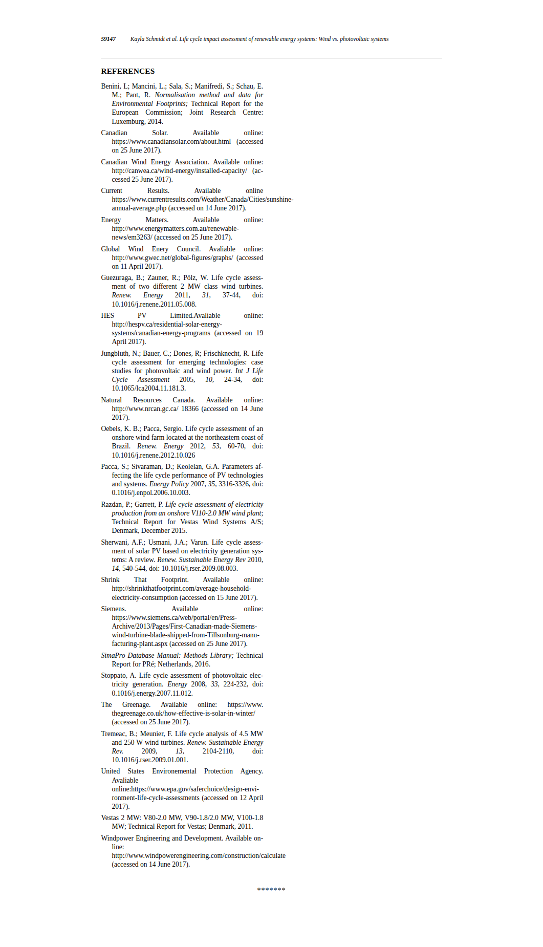59147 Kayla Schmidt et al. Life cycle impact assessment of renewable energy systems: Wind vs. photovoltaic systems
REFERENCES
Benini, L; Mancini, L.; Sala, S.; Manifredi, S.; Schau, E. M.; Pant, R. Normalisation method and data for Environmental Footprints; Technical Report for the European Commission; Joint Research Centre: Luxemburg, 2014.
Canadian Solar. Available online: https://www.canadiansolar.com/about.html (accessed on 25 June 2017).
Canadian Wind Energy Association. Available online: http://canwea.ca/wind-energy/installed-capacity/ (accessed 25 June 2017).
Current Results. Available online https://www.currentresults.com/Weather/Canada/Cities/sunshine-annual-average.php (accessed on 14 June 2017).
Energy Matters. Available online: http://www.energymatters.com.au/renewable-news/em3263/ (accessed on 25 June 2017).
Global Wind Enery Council. Avaliable online: http://www.gwec.net/global-figures/graphs/ (accessed on 11 April 2017).
Guezuraga, B.; Zauner, R.; Pölz, W. Life cycle assessment of two different 2 MW class wind turbines. Renew. Energy 2011, 31, 37-44, doi: 10.1016/j.renene.2011.05.008.
HES PV Limited.Avaliable online: http://hespv.ca/residential-solar-energy-systems/canadian-energy-programs (accessed on 19 April 2017).
Jungbluth, N.; Bauer, C.; Dones, R; Frischknecht, R. Life cycle assessment for emerging technologies: case studies for photovoltaic and wind power. Int J Life Cycle Assessment 2005, 10, 24-34, doi: 10.1065/lca2004.11.181.3.
Natural Resources Canada. Available online: http://www.nrcan.gc.ca/ 18366 (accessed on 14 June 2017).
Oebels, K. B.; Pacca, Sergio. Life cycle assessment of an onshore wind farm located at the northeastern coast of Brazil. Renew. Energy 2012, 53, 60-70, doi: 10.1016/j.renene.2012.10.026
Pacca, S.; Sivaraman, D.; Keolelan, G.A. Parameters affecting the life cycle performance of PV technologies and systems. Energy Policy 2007, 35, 3316-3326, doi: 0.1016/j.enpol.2006.10.003.
Razdan, P.; Garrett, P. Life cycle assessment of electricity production from an onshore V110-2.0 MW wind plant; Technical Report for Vestas Wind Systems A/S; Denmark, December 2015.
Sherwani, A.F.; Usmani, J.A.; Varun. Life cycle assessment of solar PV based on electricity generation systems: A review. Renew. Sustainable Energy Rev 2010, 14, 540-544, doi: 10.1016/j.rser.2009.08.003.
Shrink That Footprint. Available online: http://shrinkthatfootprint.com/average-household-electricity-consumption (accessed on 15 June 2017).
Siemens. Available online: https://www.siemens.ca/web/portal/en/Press-Archive/2013/Pages/First-Canadian-made-Siemens-wind-turbine-blade-shipped-from-Tillsonburg-manufacturing-plant.aspx (accessed on 25 June 2017).
SimaPro Database Manual: Methods Library; Technical Report for PRé; Netherlands, 2016.
Stoppato, A. Life cycle assessment of photovoltaic electricity generation. Energy 2008, 33, 224-232, doi: 0.1016/j.energy.2007.11.012.
The Greenage. Available online: https://www. thegreenage.co.uk/how-effective-is-solar-in-winter/ (accessed on 25 June 2017).
Tremeac, B.; Meunier, F. Life cycle analysis of 4.5 MW and 250 W wind turbines. Renew. Sustainable Energy Rev. 2009, 13, 2104-2110, doi: 10.1016/j.rser.2009.01.001.
United States Environemental Protection Agency. Avaliable online:https://www.epa.gov/saferchoice/design-environment-life-cycle-assessments (accessed on 12 April 2017).
Vestas 2 MW: V80-2.0 MW, V90-1.8/2.0 MW, V100-1.8 MW; Technical Report for Vestas; Denmark, 2011.
Windpower Engineering and Development. Available online: http://www.windpowerengineering.com/construction/calculate (accessed on 14 June 2017).
*******